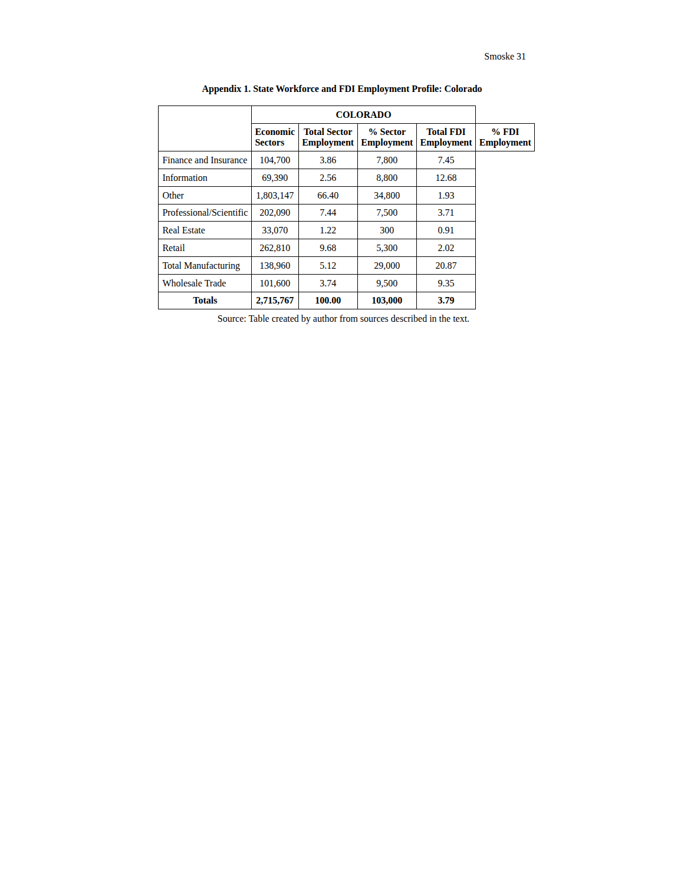Smoske 31
Appendix 1. State Workforce and FDI Employment Profile: Colorado
| | COLORADO |
| --- | --- |
| Economic Sectors | Total Sector Employment | % Sector Employment | Total FDI Employment | % FDI Employment |
| Finance and Insurance | 104,700 | 3.86 | 7,800 | 7.45 |
| Information | 69,390 | 2.56 | 8,800 | 12.68 |
| Other | 1,803,147 | 66.40 | 34,800 | 1.93 |
| Professional/Scientific | 202,090 | 7.44 | 7,500 | 3.71 |
| Real Estate | 33,070 | 1.22 | 300 | 0.91 |
| Retail | 262,810 | 9.68 | 5,300 | 2.02 |
| Total Manufacturing | 138,960 | 5.12 | 29,000 | 20.87 |
| Wholesale Trade | 101,600 | 3.74 | 9,500 | 9.35 |
| Totals | 2,715,767 | 100.00 | 103,000 | 3.79 |
Source: Table created by author from sources described in the text.